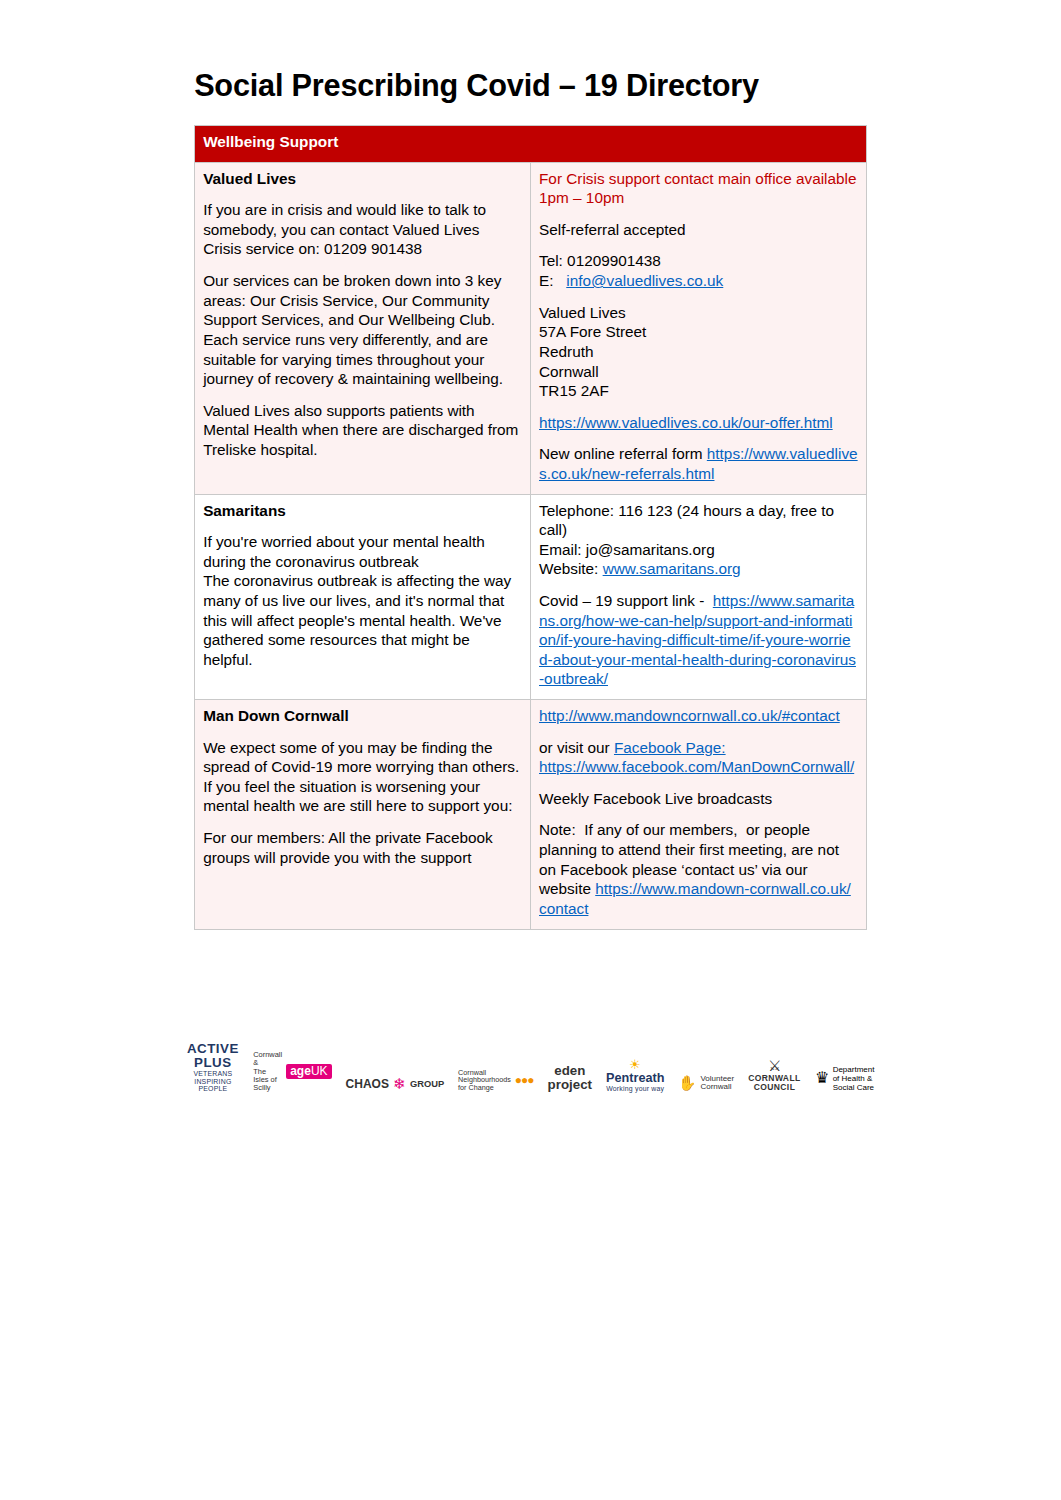Social Prescribing Covid – 19 Directory
| Wellbeing Support |
| --- |
| Valued Lives If you are in crisis and would like to talk to somebody, you can contact Valued Lives Crisis service on: 01209 901438 Our services can be broken down into 3 key areas: Our Crisis Service, Our Community Support Services, and Our Wellbeing Club. Each service runs very differently, and are suitable for varying times throughout your journey of recovery & maintaining wellbeing. Valued Lives also supports patients with Mental Health when there are discharged from Treliske hospital. | For Crisis support contact main office available 1pm – 10pm Self-referral accepted Tel: 01209901438 E: info@valuedlives.co.uk Valued Lives 57A Fore Street Redruth Cornwall TR15 2AF https://www.valuedlives.co.uk/our-offer.html New online referral form https://www.valuedlives.co.uk/new-referrals.html |
| Samaritans If you're worried about your mental health during the coronavirus outbreak The coronavirus outbreak is affecting the way many of us live our lives, and it's normal that this will affect people's mental health. We've gathered some resources that might be helpful. | Telephone: 116 123 (24 hours a day, free to call) Email: jo@samaritans.org Website: www.samaritans.org Covid – 19 support link - https://www.samaritans.org/how-we-can-help/support-and-information/if-youre-having-difficult-time/if-youre-worried-about-your-mental-health-during-coronavirus-outbreak/ |
| Man Down Cornwall We expect some of you may be finding the spread of Covid-19 more worrying than others. If you feel the situation is worsening your mental health we are still here to support you: For our members: All the private Facebook groups will provide you with the support | http://www.mandowncornwall.co.uk/#contact or visit our Facebook Page: https://www.facebook.com/ManDownCornwall/ Weekly Facebook Live broadcasts Note: If any of our members, or people planning to attend their first meeting, are not on Facebook please ‘contact us’ via our website https://www.mandown-cornwall.co.uk/contact |
ACTIVE PLUS VETERANS INSPIRING PEOPLE
Cornwall &
The Isles of Scilly ageUK
CHAOS ❄ GROUP
Cornwall
Neighbourhoods
for Change ●●●
eden project
☀ Pentreath Working your way
✋ Volunteer
Cornwall
⚔ CORNWALL
COUNCIL
♛ Department
of Health &
Social Care